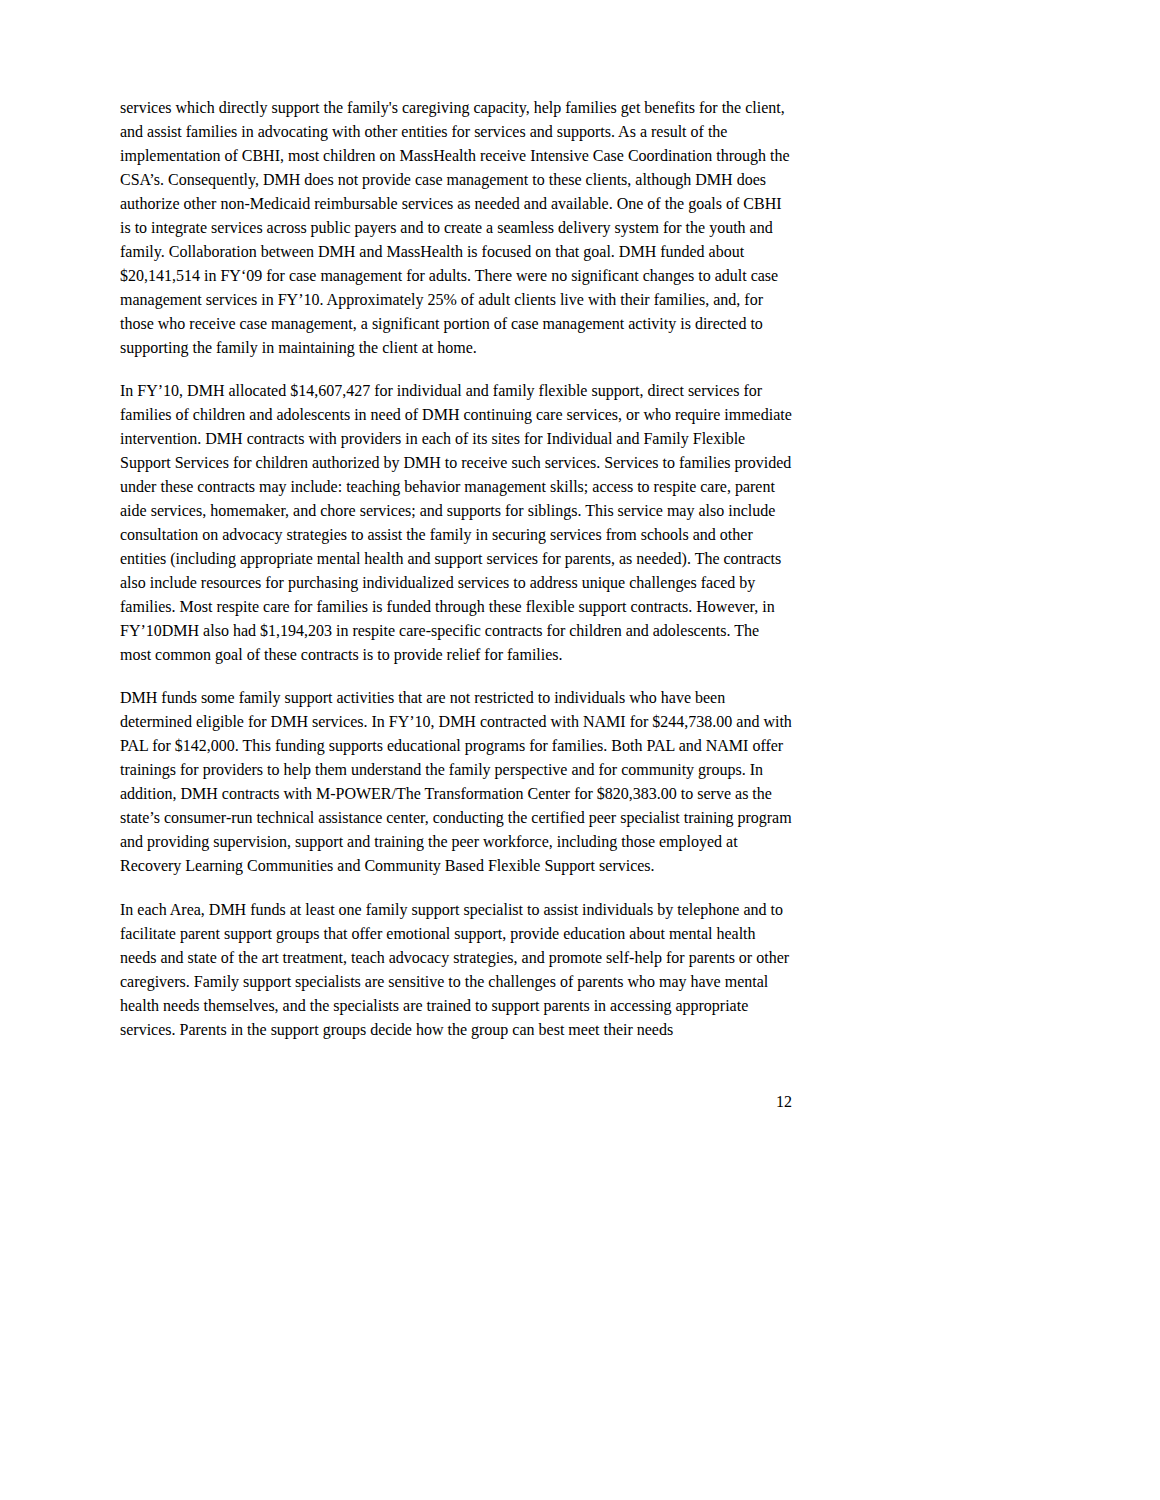services which directly support the family's caregiving capacity, help families get benefits for the client, and assist families in advocating with other entities for services and supports. As a result of the implementation of CBHI, most children on MassHealth receive Intensive Case Coordination through the CSA’s. Consequently, DMH does not provide case management to these clients, although DMH does authorize other non-Medicaid reimbursable services as needed and available. One of the goals of CBHI is to integrate services across public payers and to create a seamless delivery system for the youth and family. Collaboration between DMH and MassHealth is focused on that goal. DMH funded about $20,141,514 in FY‘09 for case management for adults. There were no significant changes to adult case management services in FY’10. Approximately 25% of adult clients live with their families, and, for those who receive case management, a significant portion of case management activity is directed to supporting the family in maintaining the client at home.
In FY’10, DMH allocated $14,607,427 for individual and family flexible support, direct services for families of children and adolescents in need of DMH continuing care services, or who require immediate intervention. DMH contracts with providers in each of its sites for Individual and Family Flexible Support Services for children authorized by DMH to receive such services. Services to families provided under these contracts may include: teaching behavior management skills; access to respite care, parent aide services, homemaker, and chore services; and supports for siblings. This service may also include consultation on advocacy strategies to assist the family in securing services from schools and other entities (including appropriate mental health and support services for parents, as needed). The contracts also include resources for purchasing individualized services to address unique challenges faced by families. Most respite care for families is funded through these flexible support contracts. However, in FY’10DMH also had $1,194,203 in respite care-specific contracts for children and adolescents. The most common goal of these contracts is to provide relief for families.
DMH funds some family support activities that are not restricted to individuals who have been determined eligible for DMH services. In FY’10, DMH contracted with NAMI for $244,738.00 and with PAL for $142,000. This funding supports educational programs for families. Both PAL and NAMI offer trainings for providers to help them understand the family perspective and for community groups. In addition, DMH contracts with M-POWER/The Transformation Center for $820,383.00 to serve as the state’s consumer-run technical assistance center, conducting the certified peer specialist training program and providing supervision, support and training the peer workforce, including those employed at Recovery Learning Communities and Community Based Flexible Support services.
In each Area, DMH funds at least one family support specialist to assist individuals by telephone and to facilitate parent support groups that offer emotional support, provide education about mental health needs and state of the art treatment, teach advocacy strategies, and promote self-help for parents or other caregivers. Family support specialists are sensitive to the challenges of parents who may have mental health needs themselves, and the specialists are trained to support parents in accessing appropriate services. Parents in the support groups decide how the group can best meet their needs
12